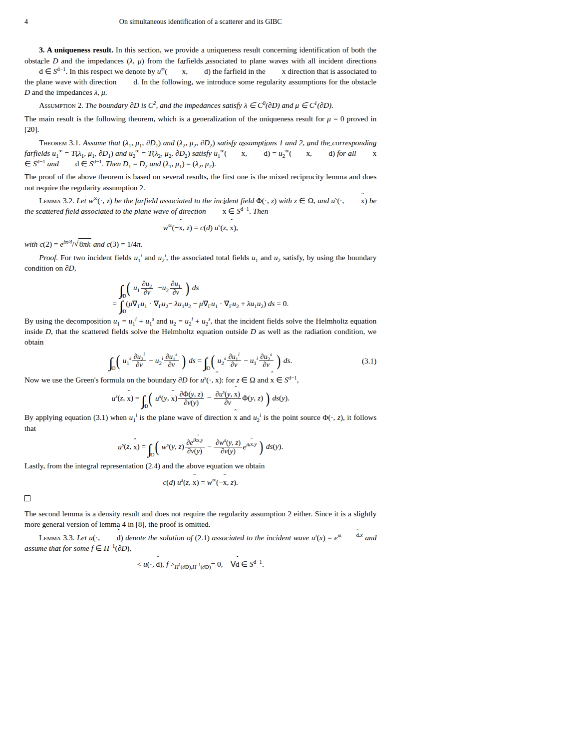4
On simultaneous identification of a scatterer and its GIBC
3. A uniqueness result. In this section, we provide a uniqueness result concerning identification of both the obstacle D and the impedances (λ, μ) from the farfields associated to plane waves with all incident directions d ∈ Sd−1. In this respect we denote by u∞(x, d) the farfield in the x direction that is associated to the plane wave with direction d. In the following, we introduce some regularity assumptions for the obstacle D and the impedances λ, μ.
Assumption 2. The boundary ∂D is C2, and the impedances satisfy λ ∈ C0(∂D) and μ ∈ C1(∂D).
The main result is the following theorem, which is a generalization of the uniqueness result for μ = 0 proved in [20].
Theorem 3.1. Assume that (λ1, μ1, ∂D1) and (λ2, μ2, ∂D2) satisfy assumptions 1 and 2, and the corresponding farfields u1∞ = T(λ1, μ1, ∂D1) and u2∞ = T(λ2, μ2, ∂D2) satisfy u1∞(x, d) = u2∞(x, d) for all x ∈ Sd−1 and d ∈ Sd−1. Then D1 = D2 and (λ1, μ1) = (λ2, μ2).
The proof of the above theorem is based on several results, the first one is the mixed reciprocity lemma and does not require the regularity assumption 2.
Lemma 3.2. Let w∞(·, z) be the farfield associated to the incident field Φ(·, z) with z ∈ Ω, and us(·, x) be the scattered field associated to the plane wave of direction x ∈ Sd−1. Then
w∞(−x, z) = c(d) us(z, x),
with c(2) = eiπ/4/8πk and c(3) = 1/4π.
Proof. For two incident fields u1i and u2i, the associated total fields u1 and u2 satisfy, by using the boundary condition on ∂D,
| | ∫ ∂D ( u 1 ∂ u 2 ∂ ν − u 2 ∂ u 1 ∂ ν ) ds |
| = | ∫ ∂D ( μ ∇ Γ u 1 · ∇ Γ u 2 − λu 1 u 2 − μ ∇ Γ u 1 · ∇ Γ u 2 + λu 1 u 2 ) ds = 0. |
By using the decomposition u1 = u1i + u1s and u2 = u2i + u2s, that the incident fields solve the Helmholtz equation inside D, that the scattered fields solve the Helmholtz equation outside D as well as the radiation condition, we obtain
∫∂D ( u1s∂u2i∂ν − u2i∂u1s∂ν ) ds = ∫∂D ( u2s∂u1i∂ν − u1i∂u2s∂ν ) ds. (3.1)
Now we use the Green's formula on the boundary ∂D for us(·, x): for z ∈ Ω and x ∈ Sd−1,
us(z, x) = ∫∂D ( us(y, x)∂Φ(y, z)∂ν(y) − ∂us(y, x)∂ν Φ(y, z) ) ds(y).
By applying equation (3.1) when u1i is the plane wave of direction x and u2i is the point source Φ(·, z), it follows that
us(z, x) = ∫∂D ( ws(y, z)∂eikx.y∂ν(y) − ∂ws(y, z)∂ν(y) eikx.y ) ds(y).
Lastly, from the integral representation (2.4) and the above equation we obtain
c(d) us(z, x) = w∞(−x, z).
The second lemma is a density result and does not require the regularity assumption 2 either. Since it is a slightly more general version of lemma 4 in [8], the proof is omitted.
Lemma 3.3. Let u(·, d) denote the solution of (2.1) associated to the incident wave ui(x) = eikd.x and assume that for some f ∈ H−1(∂D),
< u(·, d), f >H1(∂D),H−1(∂D)= 0, ∀d ∈ Sd−1.